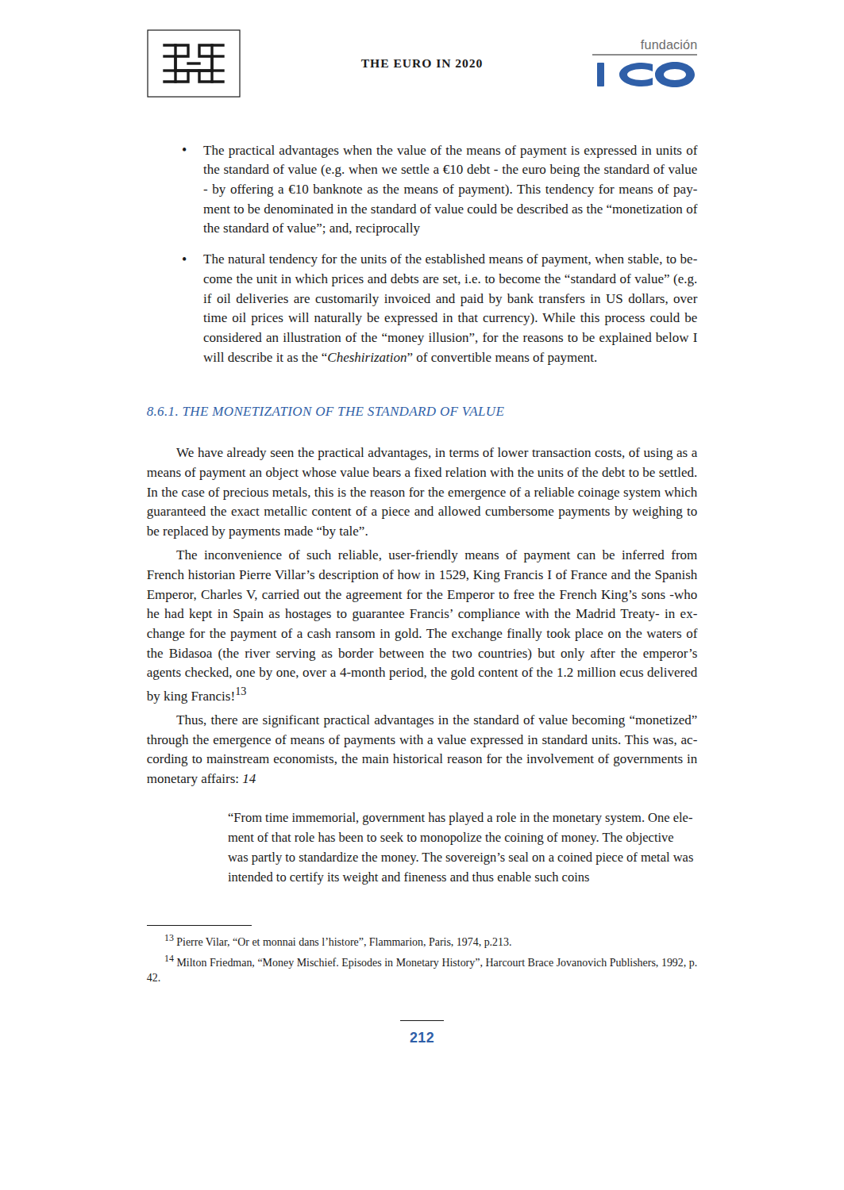THE EURO IN 2020
fundación
The practical advantages when the value of the means of payment is expressed in units of the standard of value (e.g. when we settle a €10 debt - the euro being the standard of value - by offering a €10 banknote as the means of payment). This tendency for means of payment to be denominated in the standard of value could be described as the “monetization of the standard of value”; and, reciprocally
The natural tendency for the units of the established means of payment, when stable, to become the unit in which prices and debts are set, i.e. to become the “standard of value” (e.g. if oil deliveries are customarily invoiced and paid by bank transfers in US dollars, over time oil prices will naturally be expressed in that currency). While this process could be considered an illustration of the “money illusion”, for the reasons to be explained below I will describe it as the “Cheshirization” of convertible means of payment.
8.6.1. The monetization of the standard of value
We have already seen the practical advantages, in terms of lower transaction costs, of using as a means of payment an object whose value bears a fixed relation with the units of the debt to be settled. In the case of precious metals, this is the reason for the emergence of a reliable coinage system which guaranteed the exact metallic content of a piece and allowed cumbersome payments by weighing to be replaced by payments made “by tale”.
The inconvenience of such reliable, user-friendly means of payment can be inferred from French historian Pierre Villar’s description of how in 1529, King Francis I of France and the Spanish Emperor, Charles V, carried out the agreement for the Emperor to free the French King’s sons -who he had kept in Spain as hostages to guarantee Francis’ compliance with the Madrid Treaty- in exchange for the payment of a cash ransom in gold. The exchange finally took place on the waters of the Bidasoa (the river serving as border between the two countries) but only after the emperor’s agents checked, one by one, over a 4-month period, the gold content of the 1.2 million ecus delivered by king Francis!13
Thus, there are significant practical advantages in the standard of value becoming “monetized” through the emergence of means of payments with a value expressed in standard units. This was, according to mainstream economists, the main historical reason for the involvement of governments in monetary affairs: 14
“From time immemorial, government has played a role in the monetary system. One element of that role has been to seek to monopolize the coining of money. The objective was partly to standardize the money. The sovereign’s seal on a coined piece of metal was intended to certify its weight and fineness and thus enable such coins
13 Pierre Vilar, “Or et monnai dans l’histore”, Flammarion, Paris, 1974, p.213.
14 Milton Friedman, “Money Mischief. Episodes in Monetary History”, Harcourt Brace Jovanovich Publishers, 1992, p. 42.
212